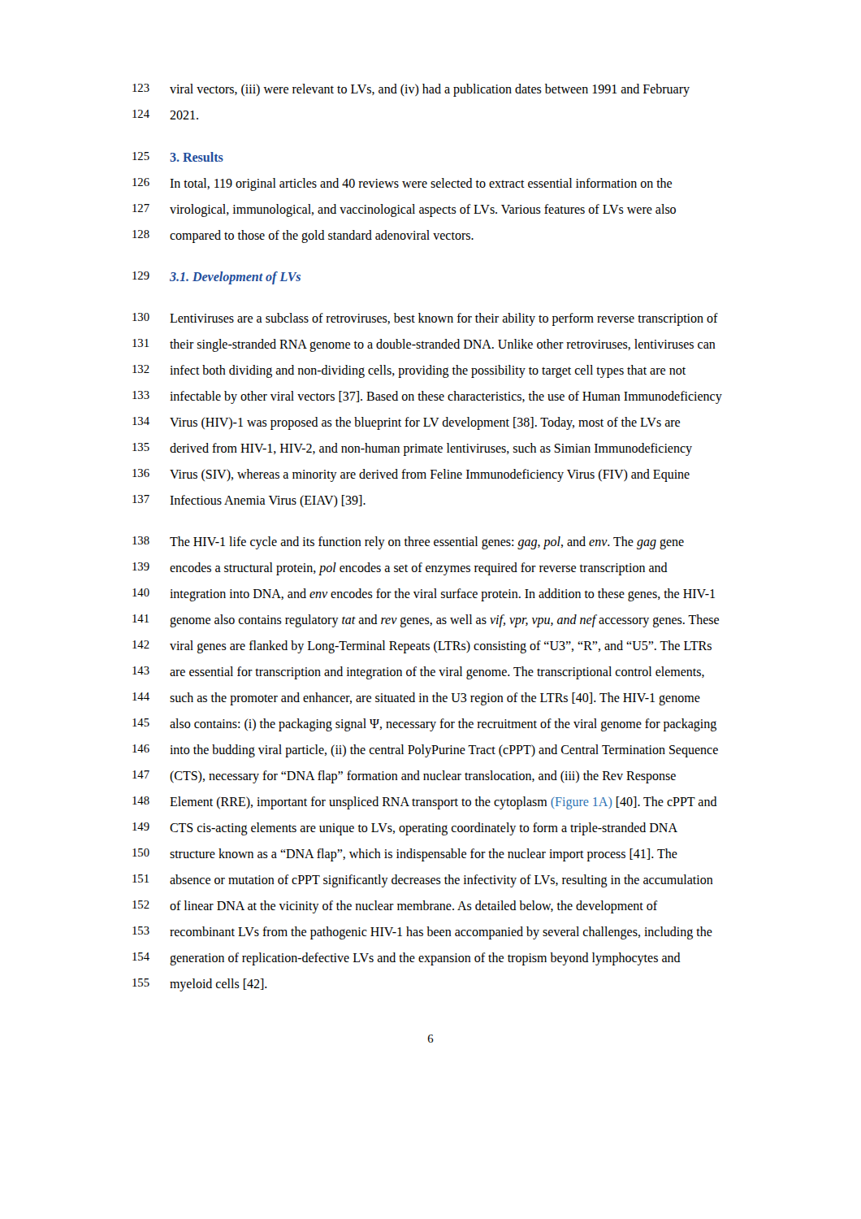123
viral vectors, (iii) were relevant to LVs, and (iv) had a publication dates between 1991 and February
124
2021.
125
3. Results
126
In total, 119 original articles and 40 reviews were selected to extract essential information on the
127
virological, immunological, and vaccinological aspects of LVs. Various features of LVs were also
128
compared to those of the gold standard adenoviral vectors.
129
3.1. Development of LVs
130
Lentiviruses are a subclass of retroviruses, best known for their ability to perform reverse transcription of
131
their single-stranded RNA genome to a double-stranded DNA. Unlike other retroviruses, lentiviruses can
132
infect both dividing and non-dividing cells, providing the possibility to target cell types that are not
133
infectable by other viral vectors [37]. Based on these characteristics, the use of Human Immunodeficiency
134
Virus (HIV)-1 was proposed as the blueprint for LV development [38]. Today, most of the LVs are
135
derived from HIV-1, HIV-2, and non-human primate lentiviruses, such as Simian Immunodeficiency
136
Virus (SIV), whereas a minority are derived from Feline Immunodeficiency Virus (FIV) and Equine
137
Infectious Anemia Virus (EIAV) [39].
138
The HIV-1 life cycle and its function rely on three essential genes: gag, pol, and env. The gag gene
139
encodes a structural protein, pol encodes a set of enzymes required for reverse transcription and
140
integration into DNA, and env encodes for the viral surface protein. In addition to these genes, the HIV-1
141
genome also contains regulatory tat and rev genes, as well as vif, vpr, vpu, and nef accessory genes. These
142
viral genes are flanked by Long-Terminal Repeats (LTRs) consisting of “U3”, “R”, and “U5”. The LTRs
143
are essential for transcription and integration of the viral genome. The transcriptional control elements,
144
such as the promoter and enhancer, are situated in the U3 region of the LTRs [40]. The HIV-1 genome
145
also contains: (i) the packaging signal Ψ, necessary for the recruitment of the viral genome for packaging
146
into the budding viral particle, (ii) the central PolyPurine Tract (cPPT) and Central Termination Sequence
147
(CTS), necessary for “DNA flap” formation and nuclear translocation, and (iii) the Rev Response
148
Element (RRE), important for unspliced RNA transport to the cytoplasm (Figure 1A) [40]. The cPPT and
149
CTS cis-acting elements are unique to LVs, operating coordinately to form a triple-stranded DNA
150
structure known as a “DNA flap”, which is indispensable for the nuclear import process [41]. The
151
absence or mutation of cPPT significantly decreases the infectivity of LVs, resulting in the accumulation
152
of linear DNA at the vicinity of the nuclear membrane. As detailed below, the development of
153
recombinant LVs from the pathogenic HIV-1 has been accompanied by several challenges, including the
154
generation of replication-defective LVs and the expansion of the tropism beyond lymphocytes and
155
myeloid cells [42].
6